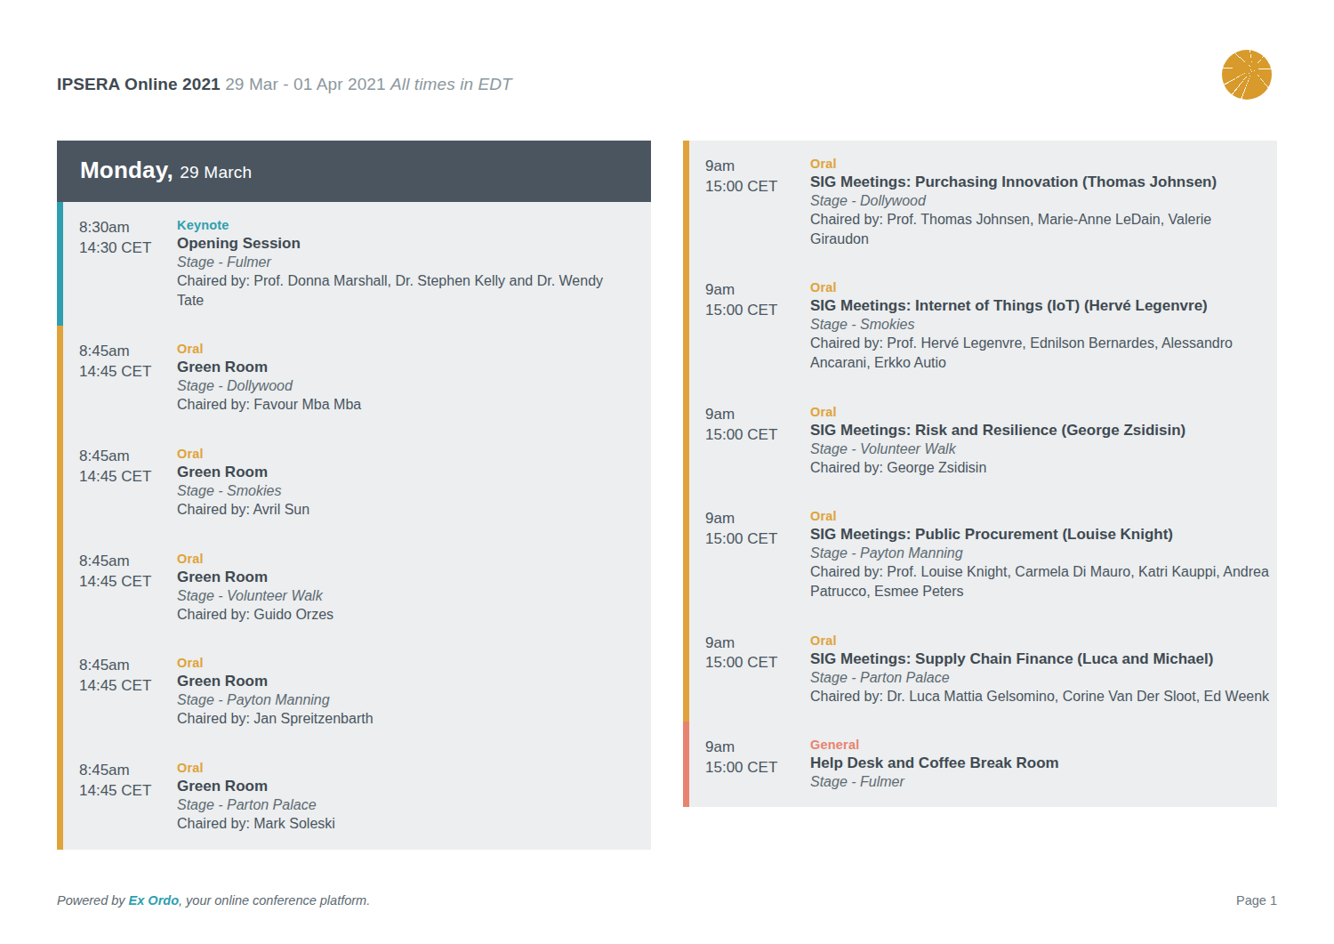IPSERA Online 2021 29 Mar - 01 Apr 2021 All times in EDT
Monday, 29 March
8:30am 14:30 CET
Keynote
Opening Session
Stage - Fulmer
Chaired by: Prof. Donna Marshall, Dr. Stephen Kelly and Dr. Wendy Tate
8:45am 14:45 CET
Oral
Green Room
Stage - Dollywood
Chaired by: Favour Mba Mba
8:45am 14:45 CET
Oral
Green Room
Stage - Smokies
Chaired by: Avril Sun
8:45am 14:45 CET
Oral
Green Room
Stage - Volunteer Walk
Chaired by: Guido Orzes
8:45am 14:45 CET
Oral
Green Room
Stage - Payton Manning
Chaired by: Jan Spreitzenbarth
8:45am 14:45 CET
Oral
Green Room
Stage - Parton Palace
Chaired by: Mark Soleski
9am 15:00 CET
Oral
SIG Meetings: Purchasing Innovation (Thomas Johnsen)
Stage - Dollywood
Chaired by: Prof. Thomas Johnsen, Marie-Anne LeDain, Valerie Giraudon
9am 15:00 CET
Oral
SIG Meetings: Internet of Things (IoT) (Hervé Legenvre)
Stage - Smokies
Chaired by: Prof. Hervé Legenvre, Ednilson Bernardes, Alessandro Ancarani, Erkko Autio
9am 15:00 CET
Oral
SIG Meetings: Risk and Resilience (George Zsidisin)
Stage - Volunteer Walk
Chaired by: George Zsidisin
9am 15:00 CET
Oral
SIG Meetings: Public Procurement (Louise Knight)
Stage - Payton Manning
Chaired by: Prof. Louise Knight, Carmela Di Mauro, Katri Kauppi, Andrea Patrucco, Esmee Peters
9am 15:00 CET
Oral
SIG Meetings: Supply Chain Finance (Luca and Michael)
Stage - Parton Palace
Chaired by: Dr. Luca Mattia Gelsomino, Corine Van Der Sloot, Ed Weenk
9am 15:00 CET
General
Help Desk and Coffee Break Room
Stage - Fulmer
Powered by Ex Ordo, your online conference platform.
Page 1